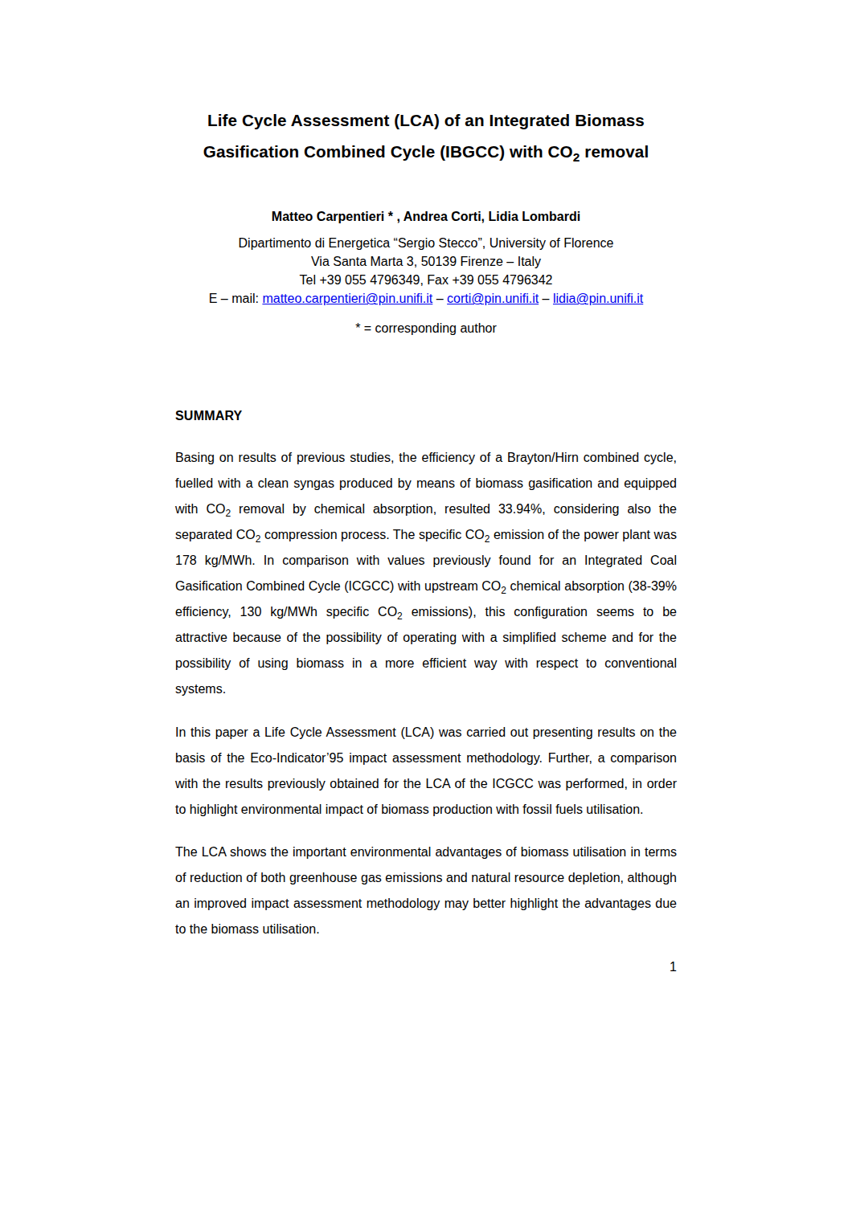Life Cycle Assessment (LCA) of an Integrated Biomass Gasification Combined Cycle (IBGCC) with CO2 removal
Matteo Carpentieri * , Andrea Corti, Lidia Lombardi
Dipartimento di Energetica “Sergio Stecco”, University of Florence
Via Santa Marta 3, 50139 Firenze – Italy
Tel +39 055 4796349, Fax +39 055 4796342
E – mail: matteo.carpentieri@pin.unifi.it – corti@pin.unifi.it – lidia@pin.unifi.it
* = corresponding author
SUMMARY
Basing on results of previous studies, the efficiency of a Brayton/Hirn combined cycle, fuelled with a clean syngas produced by means of biomass gasification and equipped with CO2 removal by chemical absorption, resulted 33.94%, considering also the separated CO2 compression process. The specific CO2 emission of the power plant was 178 kg/MWh. In comparison with values previously found for an Integrated Coal Gasification Combined Cycle (ICGCC) with upstream CO2 chemical absorption (38-39% efficiency, 130 kg/MWh specific CO2 emissions), this configuration seems to be attractive because of the possibility of operating with a simplified scheme and for the possibility of using biomass in a more efficient way with respect to conventional systems.
In this paper a Life Cycle Assessment (LCA) was carried out presenting results on the basis of the Eco-Indicator’95 impact assessment methodology. Further, a comparison with the results previously obtained for the LCA of the ICGCC was performed, in order to highlight environmental impact of biomass production with fossil fuels utilisation.
The LCA shows the important environmental advantages of biomass utilisation in terms of reduction of both greenhouse gas emissions and natural resource depletion, although an improved impact assessment methodology may better highlight the advantages due to the biomass utilisation.
1